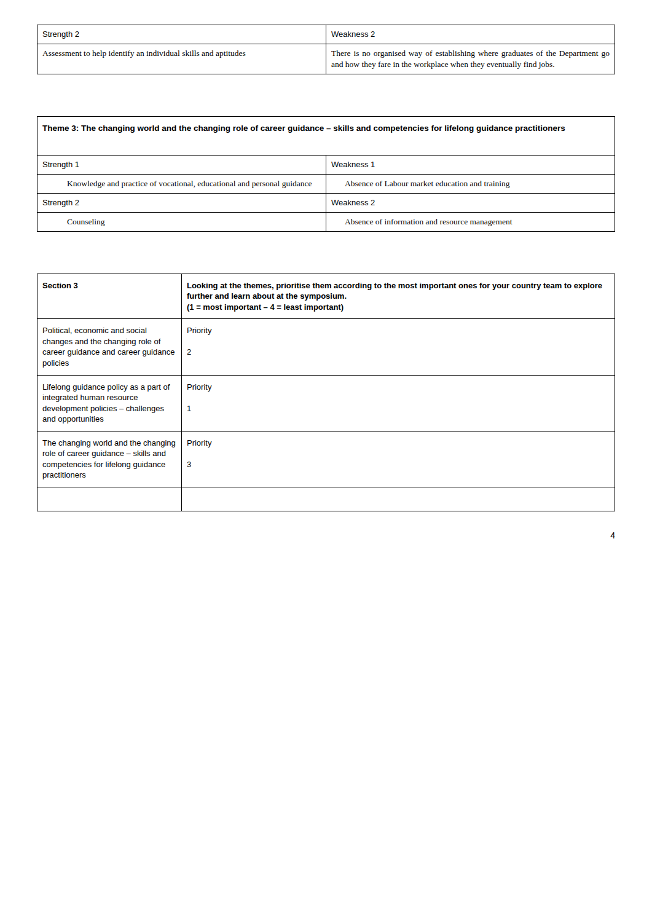| Strength 2 | Weakness 2 |
| Assessment to help identify an individual skills and aptitudes | There is no organised way of establishing where graduates of the Department go and how they fare in the workplace when they eventually find jobs. |
| Theme 3: The changing world and the changing role of career guidance – skills and competencies for lifelong guidance practitioners |
| Strength 1 | Weakness 1 |
| Knowledge and practice of vocational, educational and personal guidance | Absence of Labour market education and training |
| Strength 2 | Weakness 2 |
| Counseling | Absence of information and resource management |
| Section 3 | Looking at the themes, prioritise them according to the most important ones for your country team to explore further and learn about at the symposium. (1 = most important – 4 = least important) |
| Political, economic and social changes and the changing role of career guidance and career guidance policies | Priority 2 |
| Lifelong guidance policy as a part of integrated human resource development policies – challenges and opportunities | Priority 1 |
| The changing world and the changing role of career guidance – skills and competencies for lifelong guidance practitioners | Priority 3 |
4